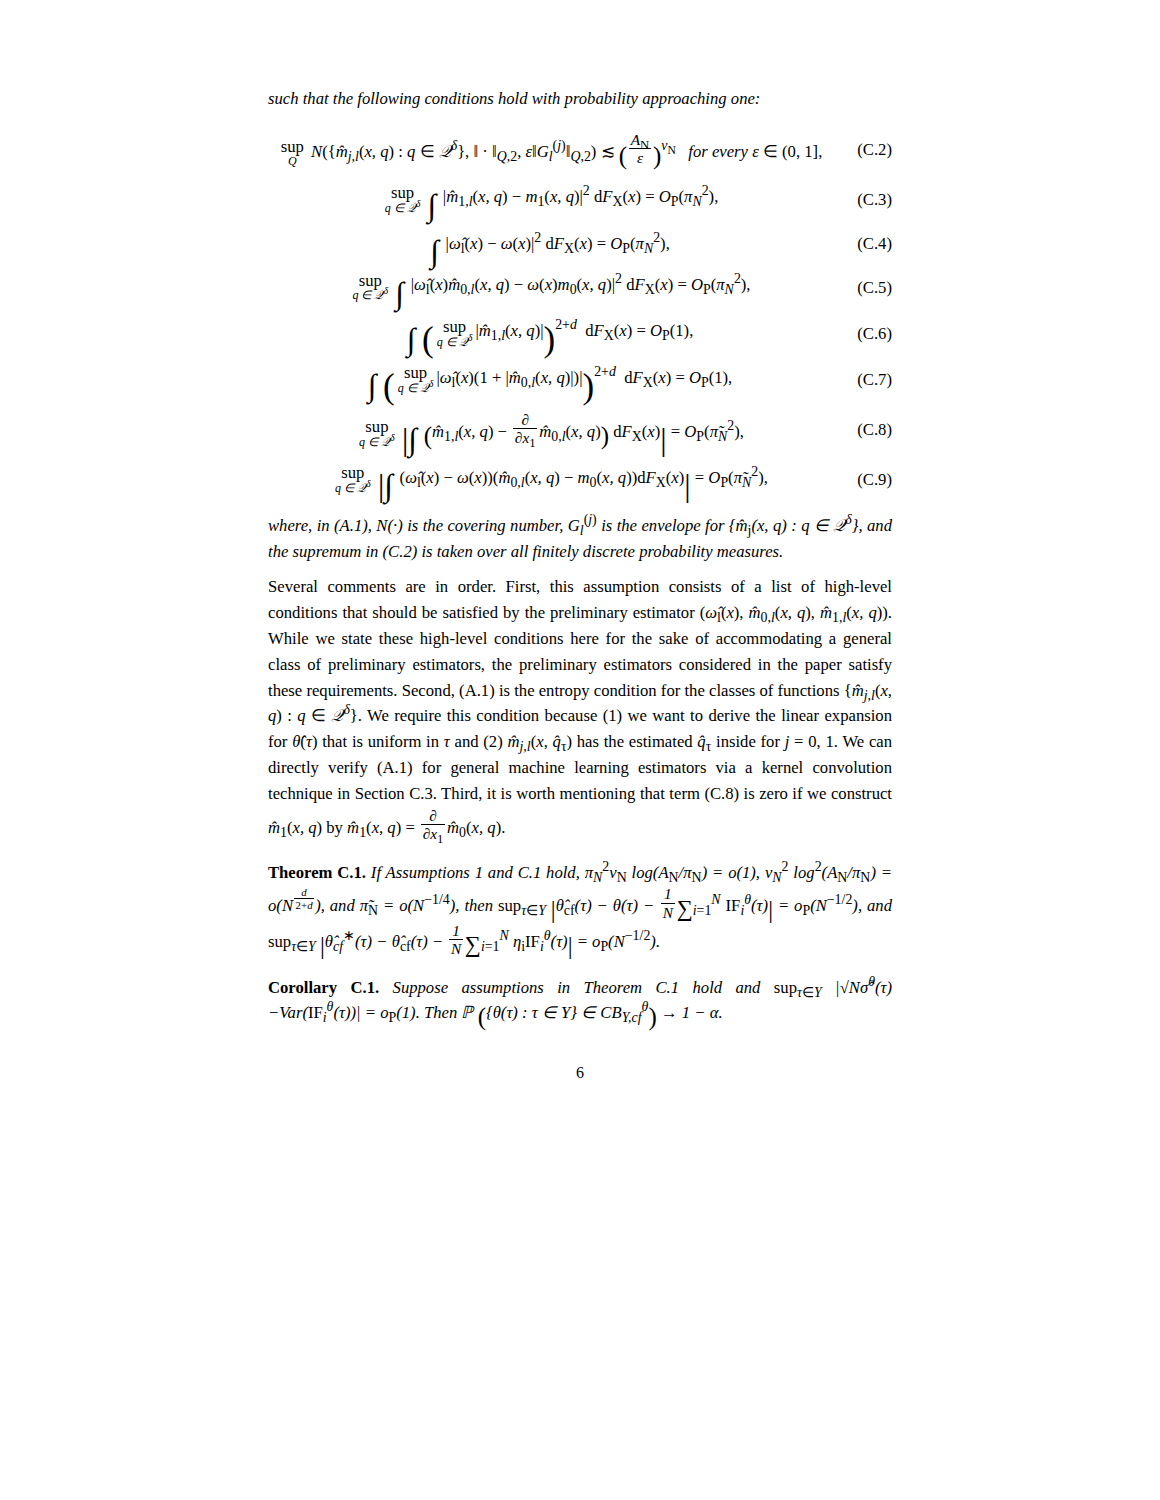such that the following conditions hold with probability approaching one:
sup Q N({m̂j,l(x, q) : q ∈ 𝒬δ}, ‖ · ‖Q,2, ε‖Gl(j)‖Q,2) ≲ (AN ε)νN for every ε ∈ (0, 1],
(C.2)
sup q ∈ 𝒬δ ∫ |m̂1,l(x, q) − m1(x, q)|2 dFX(x) = OP(πN2),
(C.3)
∫ |ω̂l(x) − ω(x)|2 dFX(x) = OP(πN2),
(C.4)
sup q ∈ 𝒬δ ∫ |ω̂l(x)m̂0,l(x, q) − ω(x)m0(x, q)|2 dFX(x) = OP(πN2),
(C.5)
∫ (sup q ∈ 𝒬δ|m̂1,l(x, q)|)2+d dFX(x) = OP(1),
(C.6)
∫ (sup q ∈ 𝒬δ|ω̂l(x)(1 + |m̂0,l(x, q)|)|)2+d dFX(x) = OP(1),
(C.7)
sup q ∈ 𝒬δ |∫ (m̂1,l(x, q) − ∂∂x1 m̂0,l(x, q)) dFX(x)| = OP(π̃N2),
(C.8)
sup q ∈ 𝒬δ |∫ (ω̂l(x) − ω(x))(m̂0,l(x, q) − m0(x, q))dFX(x)| = OP(π̃N2),
(C.9)
where, in (A.1), N(·) is the covering number, Gl(j) is the envelope for {m̂j(x, q) : q ∈ 𝒬δ}, and the supremum in (C.2) is taken over all finitely discrete probability measures.
Several comments are in order. First, this assumption consists of a list of high-level conditions that should be satisfied by the preliminary estimator (ω̂l(x), m̂0,l(x, q), m̂1,l(x, q)). While we state these high-level conditions here for the sake of accommodating a general class of preliminary estimators, the preliminary estimators considered in the paper satisfy these requirements. Second, (A.1) is the entropy condition for the classes of functions {m̂j,l(x, q) : q ∈ 𝒬δ}. We require this condition because (1) we want to derive the linear expansion for θ̂(τ) that is uniform in τ and (2) m̂j,l(x, q̂τ) has the estimated q̂τ inside for j = 0, 1. We can directly verify (A.1) for general machine learning estimators via a kernel convolution technique in Section C.3. Third, it is worth mentioning that term (C.8) is zero if we construct m̂1(x, q) by m̂1(x, q) = ∂∂x1 m̂0(x, q).
Theorem C.1. If Assumptions 1 and C.1 hold, πN2νN log(AN/πN) = o(1), νN2 log2(AN/πN) = o(Nd 2+d), and π̃N = o(N−1/4), then supτ∈Υ |θ̂cf(τ) − θ(τ) − 1 N∑i=1N IFiθ(τ)| = oP(N−1/2), and supτ∈Υ |θ̂cf∗(τ) − θ̂cf(τ) − 1 N∑i=1N ηi IFiθ(τ)| = oP(N−1/2).
Corollary C.1. Suppose assumptions in Theorem C.1 hold and supτ∈Υ |√Nσ̂θ(τ)−Var(IFiθ(τ))| = oP(1). Then ℙ ({θ(τ) : τ ∈ Υ} ∈ CBΥ,cfθ) → 1 − α.
6